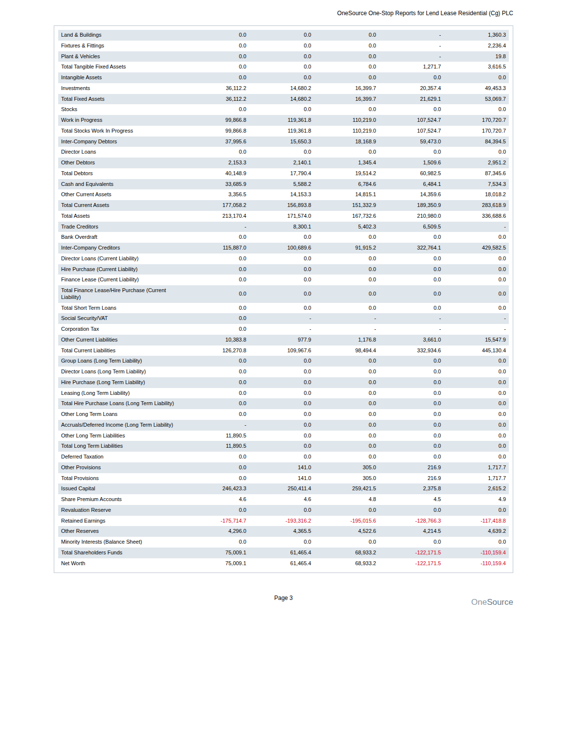OneSource One-Stop Reports for Lend Lease Residential (Cg) PLC
| Land & Buildings | 0.0 | 0.0 | 0.0 | - | 1,360.3 |
| Fixtures & Fittings | 0.0 | 0.0 | 0.0 | - | 2,236.4 |
| Plant & Vehicles | 0.0 | 0.0 | 0.0 | - | 19.8 |
| Total Tangible Fixed Assets | 0.0 | 0.0 | 0.0 | 1,271.7 | 3,616.5 |
| Intangible Assets | 0.0 | 0.0 | 0.0 | 0.0 | 0.0 |
| Investments | 36,112.2 | 14,680.2 | 16,399.7 | 20,357.4 | 49,453.3 |
| Total Fixed Assets | 36,112.2 | 14,680.2 | 16,399.7 | 21,629.1 | 53,069.7 |
| Stocks | 0.0 | 0.0 | 0.0 | 0.0 | 0.0 |
| Work in Progress | 99,866.8 | 119,361.8 | 110,219.0 | 107,524.7 | 170,720.7 |
| Total Stocks Work In Progress | 99,866.8 | 119,361.8 | 110,219.0 | 107,524.7 | 170,720.7 |
| Inter-Company Debtors | 37,995.6 | 15,650.3 | 18,168.9 | 59,473.0 | 84,394.5 |
| Director Loans | 0.0 | 0.0 | 0.0 | 0.0 | 0.0 |
| Other Debtors | 2,153.3 | 2,140.1 | 1,345.4 | 1,509.6 | 2,951.2 |
| Total Debtors | 40,148.9 | 17,790.4 | 19,514.2 | 60,982.5 | 87,345.6 |
| Cash and Equivalents | 33,685.9 | 5,588.2 | 6,784.6 | 6,484.1 | 7,534.3 |
| Other Current Assets | 3,356.5 | 14,153.3 | 14,815.1 | 14,359.6 | 18,018.2 |
| Total Current Assets | 177,058.2 | 156,893.8 | 151,332.9 | 189,350.9 | 283,618.9 |
| Total Assets | 213,170.4 | 171,574.0 | 167,732.6 | 210,980.0 | 336,688.6 |
| Trade Creditors | - | 8,300.1 | 5,402.3 | 6,509.5 | - |
| Bank Overdraft | 0.0 | 0.0 | 0.0 | 0.0 | 0.0 |
| Inter-Company Creditors | 115,887.0 | 100,689.6 | 91,915.2 | 322,764.1 | 429,582.5 |
| Director Loans (Current Liability) | 0.0 | 0.0 | 0.0 | 0.0 | 0.0 |
| Hire Purchase (Current Liability) | 0.0 | 0.0 | 0.0 | 0.0 | 0.0 |
| Finance Lease (Current Liability) | 0.0 | 0.0 | 0.0 | 0.0 | 0.0 |
| Total Finance Lease/Hire Purchase (Current Liability) | 0.0 | 0.0 | 0.0 | 0.0 | 0.0 |
| Total Short Term Loans | 0.0 | 0.0 | 0.0 | 0.0 | 0.0 |
| Social Security/VAT | 0.0 | - | - | - | - |
| Corporation Tax | 0.0 | - | - | - | - |
| Other Current Liabilities | 10,383.8 | 977.9 | 1,176.8 | 3,661.0 | 15,547.9 |
| Total Current Liabilities | 126,270.8 | 109,967.6 | 98,494.4 | 332,934.6 | 445,130.4 |
| Group Loans (Long Term Liability) | 0.0 | 0.0 | 0.0 | 0.0 | 0.0 |
| Director Loans (Long Term Liability) | 0.0 | 0.0 | 0.0 | 0.0 | 0.0 |
| Hire Purchase (Long Term Liability) | 0.0 | 0.0 | 0.0 | 0.0 | 0.0 |
| Leasing (Long Term Liability) | 0.0 | 0.0 | 0.0 | 0.0 | 0.0 |
| Total Hire Purchase Loans (Long Term Liability) | 0.0 | 0.0 | 0.0 | 0.0 | 0.0 |
| Other Long Term Loans | 0.0 | 0.0 | 0.0 | 0.0 | 0.0 |
| Accruals/Deferred Income (Long Term Liability) | - | 0.0 | 0.0 | 0.0 | 0.0 |
| Other Long Term Liabilities | 11,890.5 | 0.0 | 0.0 | 0.0 | 0.0 |
| Total Long Term Liabilities | 11,890.5 | 0.0 | 0.0 | 0.0 | 0.0 |
| Deferred Taxation | 0.0 | 0.0 | 0.0 | 0.0 | 0.0 |
| Other Provisions | 0.0 | 141.0 | 305.0 | 216.9 | 1,717.7 |
| Total Provisions | 0.0 | 141.0 | 305.0 | 216.9 | 1,717.7 |
| Issued Capital | 246,423.3 | 250,411.4 | 259,421.5 | 2,375.8 | 2,615.2 |
| Share Premium Accounts | 4.6 | 4.6 | 4.8 | 4.5 | 4.9 |
| Revaluation Reserve | 0.0 | 0.0 | 0.0 | 0.0 | 0.0 |
| Retained Earnings | -175,714.7 | -193,316.2 | -195,015.6 | -128,766.3 | -117,418.8 |
| Other Reserves | 4,296.0 | 4,365.5 | 4,522.6 | 4,214.5 | 4,639.2 |
| Minority Interests (Balance Sheet) | 0.0 | 0.0 | 0.0 | 0.0 | 0.0 |
| Total Shareholders Funds | 75,009.1 | 61,465.4 | 68,933.2 | -122,171.5 | -110,159.4 |
| Net Worth | 75,009.1 | 61,465.4 | 68,933.2 | -122,171.5 | -110,159.4 |
Page 3
One Source